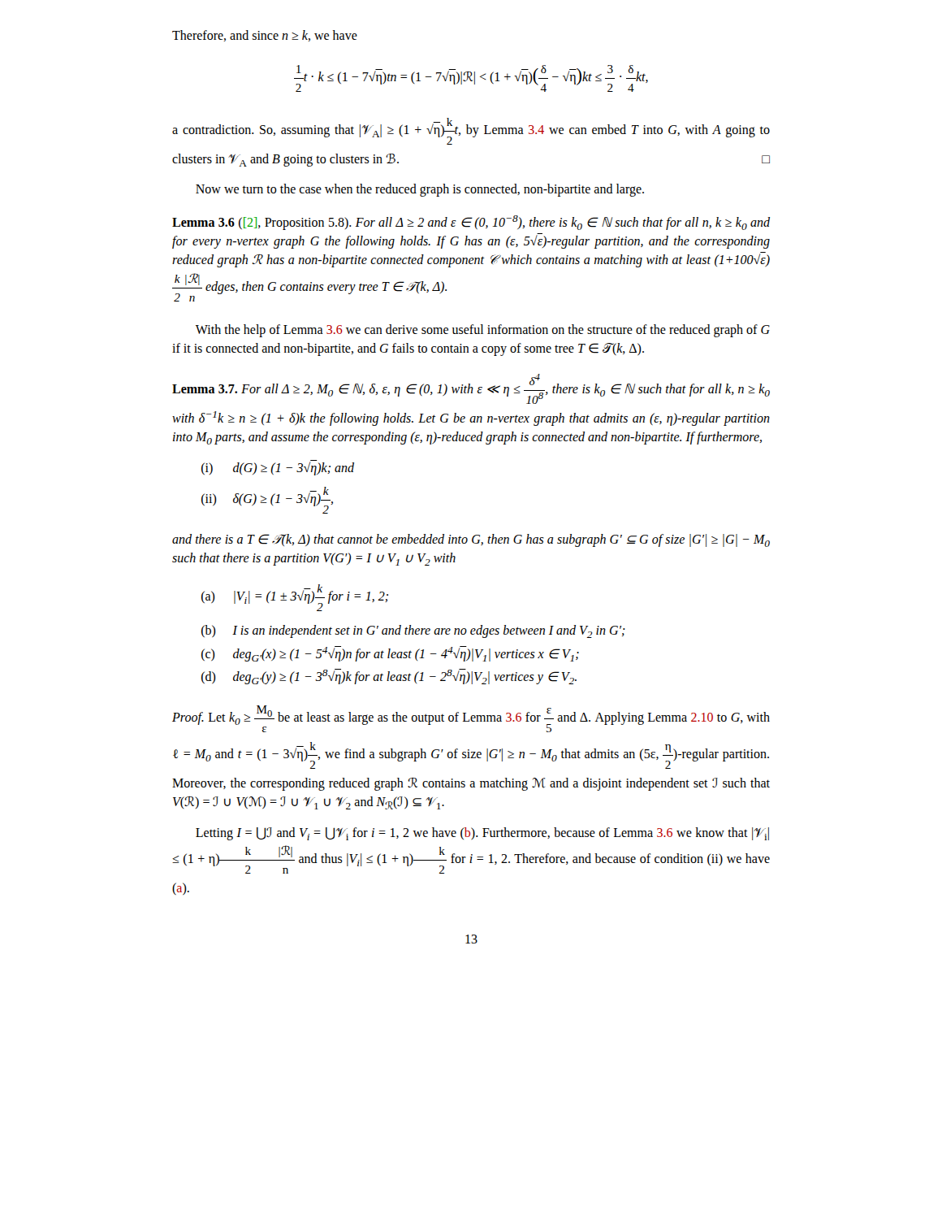Therefore, and since n ≥ k, we have
12 t · k ≤ (1 − 7√η)tn = (1 − 7√η)|ℛ| < (1 + √η)(δ 4 − √η) kt ≤ 32 · δ 4 kt,
a contradiction. So, assuming that |𝒱A| ≥ (1 + √η)k 2 t, by Lemma 3.4 we can embed T into G, with A going to clusters in 𝒱A and B going to clusters in ℬ. □
Now we turn to the case when the reduced graph is connected, non-bipartite and large.
Lemma 3.6 ([2], Proposition 5.8). For all Δ ≥ 2 and ε ∈ (0, 10−8), there is k0 ∈ ℕ such that for all n, k ≥ k0 and for every n-vertex graph G the following holds. If G has an (ε, 5√ε)-regular partition, and the corresponding reduced graph ℛ has a non-bipartite connected component 𝒞 which contains a matching with at least (1+100√ε)k 2|ℛ|n edges, then G contains every tree T ∈ 𝒯(k, Δ).
With the help of Lemma 3.6 we can derive some useful information on the structure of the reduced graph of G if it is connected and non-bipartite, and G fails to contain a copy of some tree T ∈ 𝒯(k, Δ).
Lemma 3.7. For all Δ ≥ 2, M0 ∈ ℕ, δ, ε, η ∈ (0, 1) with ε ≪ η ≤ δ4108, there is k0 ∈ ℕ such that for all k, n ≥ k0 with δ−1k ≥ n ≥ (1 + δ)k the following holds. Let G be an n-vertex graph that admits an (ε, η)-regular partition into M0 parts, and assume the corresponding (ε, η)-reduced graph is connected and non-bipartite. If furthermore,
(i) d(G) ≥ (1 − 3√η)k; and
(ii) δ(G) ≥ (1 − 3√η)k 2,
and there is a T ∈ 𝒯(k, Δ) that cannot be embedded into G, then G has a subgraph G′ ⊆ G of size |G′| ≥ |G| − M0 such that there is a partition V(G′) = I ∪ V1 ∪ V2 with
(a) |Vi| = (1 ± 3√η)k 2 for i = 1, 2;
(b) I is an independent set in G′ and there are no edges between I and V2 in G′;
(c) degG′(x) ≥ (1 − 54√η)n for at least (1 − 44√η)|V1| vertices x ∈ V1;
(d) degG′(y) ≥ (1 − 38√η)k for at least (1 − 28√η)|V2| vertices y ∈ V2.
Proof. Let k0 ≥ M0 ε be at least as large as the output of Lemma 3.6 for ε 5 and Δ. Applying Lemma 2.10 to G, with ℓ = M0 and t = (1 − 3√η)k 2, we find a subgraph G′ of size |G′| ≥ n − M0 that admits an (5ε, η 2)-regular partition. Moreover, the corresponding reduced graph ℛ contains a matching ℳ and a disjoint independent set ℐ such that V(ℛ) = ℐ ∪ V(ℳ) = ℐ ∪ 𝒱1 ∪ 𝒱2 and Nℛ(ℐ) ⊆ 𝒱1.
Letting I = ⋃ℐ and Vi = ⋃𝒱i for i = 1, 2 we have (b). Furthermore, because of Lemma 3.6 we know that |𝒱i| ≤ (1 + η)k 2|ℛ|n and thus |Vi| ≤ (1 + η)k 2 for i = 1, 2. Therefore, and because of condition (ii) we have (a).
13